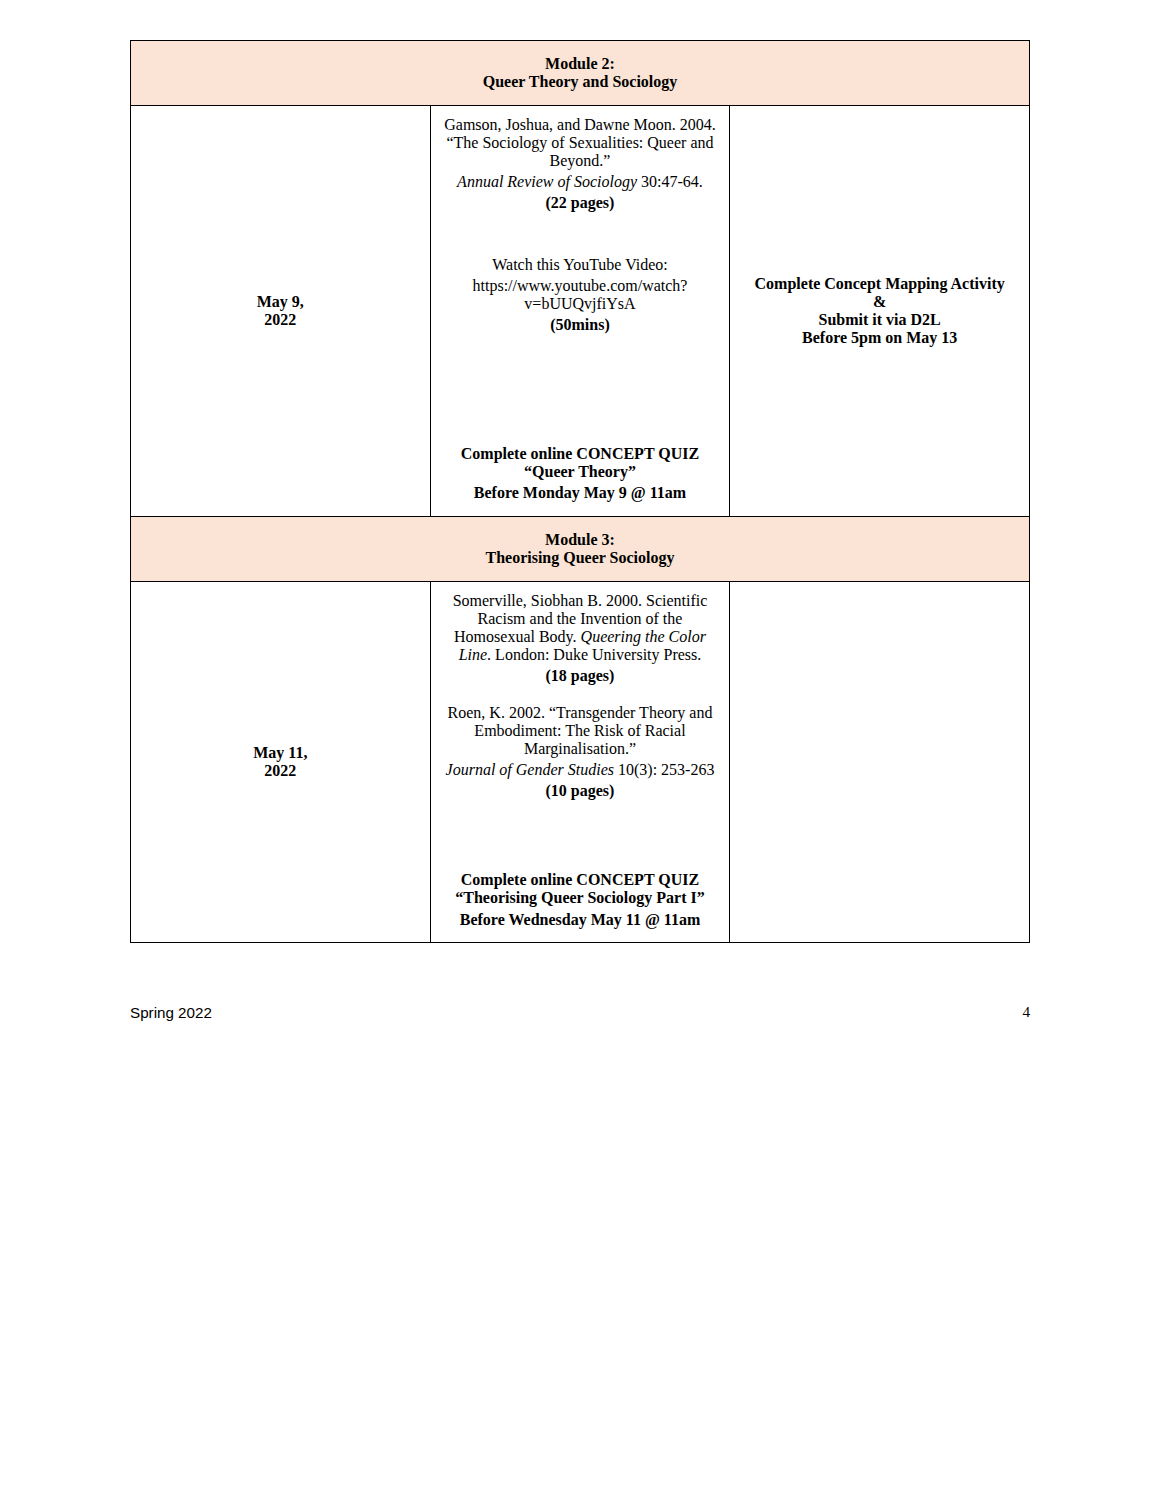| Module 2: Queer Theory and Sociology |
| May 9, 2022 | Gamson, Joshua, and Dawne Moon. 2004. “The Sociology of Sexualities: Queer and Beyond.” Annual Review of Sociology 30:47-64. (22 pages) Watch this YouTube Video: https://www.youtube.com/watch?v=bUUQvjfiYsA (50mins) Complete online CONCEPT QUIZ “Queer Theory” Before Monday May 9 @ 11am | Complete Concept Mapping Activity & Submit it via D2L Before 5pm on May 13 |
| Module 3: Theorising Queer Sociology |
| May 11, 2022 | Somerville, Siobhan B. 2000. Scientific Racism and the Invention of the Homosexual Body. Queering the Color Line . London: Duke University Press. (18 pages) Roen, K. 2002. “Transgender Theory and Embodiment: The Risk of Racial Marginalisation.” Journal of Gender Studies 10(3): 253-263 (10 pages) Complete online CONCEPT QUIZ “Theorising Queer Sociology Part I” Before Wednesday May 11 @ 11am | |
Spring 2022
4